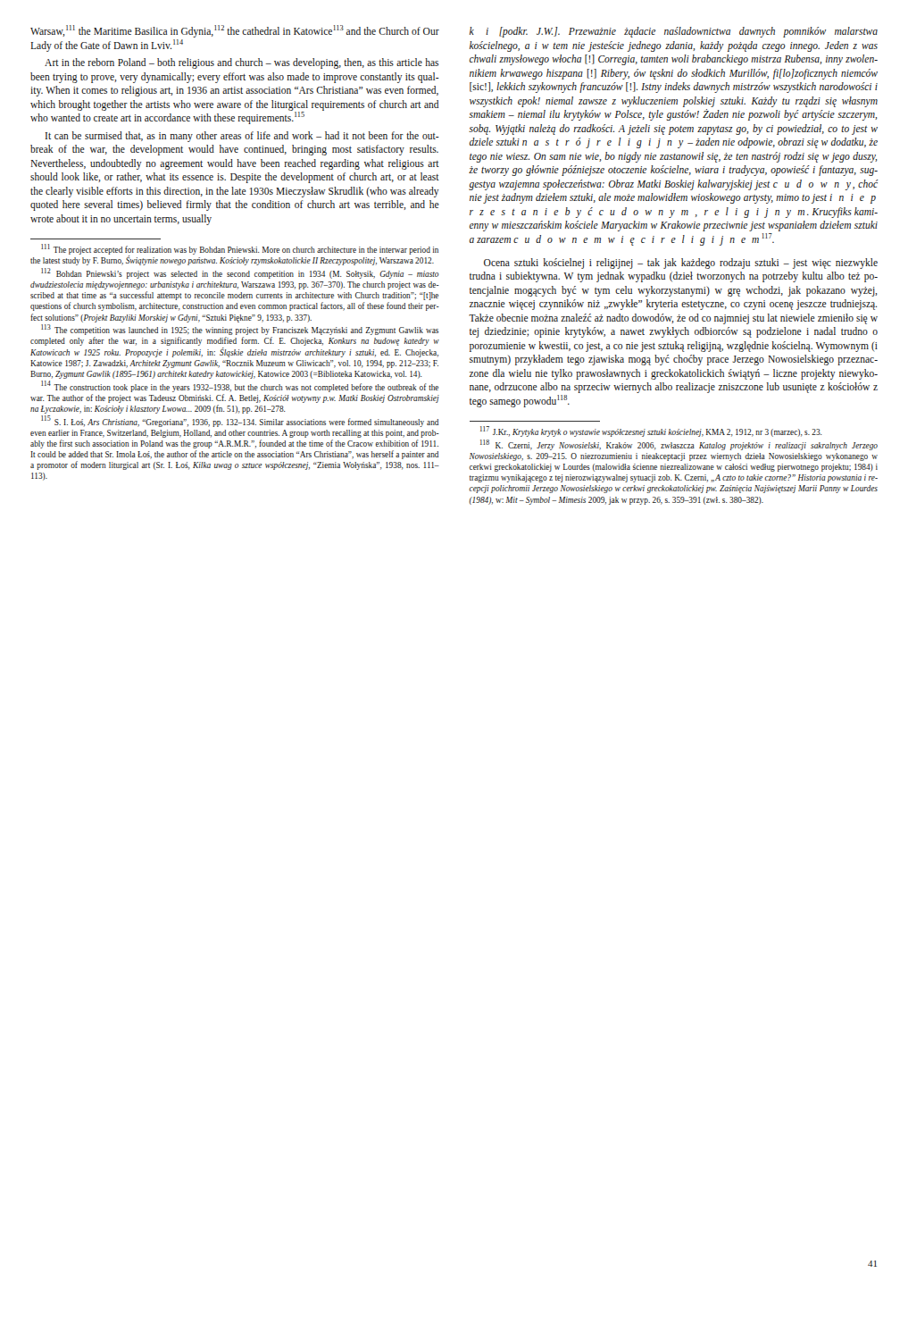Warsaw,111 the Maritime Basilica in Gdynia,112 the cathedral in Katowice113 and the Church of Our Lady of the Gate of Dawn in Lviv.114
Art in the reborn Poland – both religious and church – was developing, then, as this article has been trying to prove, very dynamically; every effort was also made to improve constantly its quality. When it comes to religious art, in 1936 an artist association “Ars Christiana” was even formed, which brought together the artists who were aware of the liturgical requirements of church art and who wanted to create art in accordance with these requirements.115
It can be surmised that, as in many other areas of life and work – had it not been for the outbreak of the war, the development would have continued, bringing most satisfactory results. Nevertheless, undoubtedly no agreement would have been reached regarding what religious art should look like, or rather, what its essence is. Despite the development of church art, or at least the clearly visible efforts in this direction, in the late 1930s Mieczysław Skrudlik (who was already quoted here several times) believed firmly that the condition of church art was terrible, and he wrote about it in no uncertain terms, usually
111 The project accepted for realization was by Bohdan Pniewski. More on church architecture in the interwar period in the latest study by F. Burno, Świątynie nowego państwa. Kościoły rzymskokatolickie II Rzeczypospolitej, Warszawa 2012.
112 Bohdan Pniewski’s project was selected in the second competition in 1934 (M. Sołtysik, Gdynia – miasto dwudziestolecia międzywojennego: urbanistyka i architektura, Warszawa 1993, pp. 367–370). The church project was described at that time as “a successful attempt to reconcile modern currents in architecture with Church tradition”; “[t]he questions of church symbolism, architecture, construction and even common practical factors, all of these found their perfect solutions” (Projekt Bazyliki Morskiej w Gdyni, “Sztuki Piękne” 9, 1933, p. 337).
113 The competition was launched in 1925; the winning project by Franciszek Mączyński and Zygmunt Gawlik was completed only after the war, in a significantly modified form. Cf. E. Chojecka, Konkurs na budowę katedry w Katowicach w 1925 roku. Propozycje i polemiki, in: Śląskie dzieła mistrzów architektury i sztuki, ed. E. Chojecka, Katowice 1987; J. Zawadzki, Architekt Zygmunt Gawlik, “Rocznik Muzeum w Gliwicach”, vol. 10, 1994, pp. 212–233; F. Burno, Zygmunt Gawlik (1895–1961) architekt katedry katowickiej, Katowice 2003 (=Biblioteka Katowicka, vol. 14).
114 The construction took place in the years 1932–1938, but the church was not completed before the outbreak of the war. The author of the project was Tadeusz Obmiński. Cf. A. Betlej, Kościół wotywny p.w. Matki Boskiej Ostrobramskiej na Łyczakowie, in: Kościoły i klasztory Lwowa... 2009 (fn. 51), pp. 261–278.
115 S. I. Łoś, Ars Christiana, “Gregoriana”, 1936, pp. 132–134. Similar associations were formed simultaneously and even earlier in France, Switzerland, Belgium, Holland, and other countries. A group worth recalling at this point, and probably the first such association in Poland was the group “A.R.M.R.”, founded at the time of the Cracow exhibition of 1911. It could be added that Sr. Imola Łoś, the author of the article on the association “Ars Christiana”, was herself a painter and a promotor of modern liturgical art (Sr. I. Łoś, Kilka uwag o sztuce współczesnej, “Ziemia Wołyńska”, 1938, nos. 111–113).
k i [podkr. J.W.]. Przeważnie żądacie naśladownictwa dawnych pomników malarstwa kościelnego, a i w tem nie jesteście jednego zdania, każdy pożąda czego innego. Jeden z was chwali zmysłowego włocha [!] Corregia, tamten woli brabanckiego mistrza Rubensa, inny zwolennikiem krwawego hiszpana [!] Ribery, ów tęskni do słodkich Murillów, fi[lo]zoficznych niemców [sic!], lekkich szykownych francuzów [!]. Istny indeks dawnych mistrzów wszystkich narodowości i wszystkich epok! niemal zawsze z wykluczeniem polskiej sztuki. Każdy tu rządzi się własnym smakiem – niemal ilu krytyków w Polsce, tyle gustów! Żaden nie pozwoli być artyście szczerym, sobą. Wyjątki należą do rzadkości. A jeżeli się potem zapytasz go, by ci powiedział, co to jest w dziele sztuki n a s t r ó j r e l i g i j n y – żaden nie odpowie, obrazi się w dodatku, że tego nie wiesz. On sam nie wie, bo nigdy nie zastanowił się, że ten nastrój rodzi się w jego duszy, że tworzy go głównie późniejsze otoczenie kościelne, wiara i tradycya, opowieść i fantazya, suggestya wzajemna społeczeństwa: Obraz Matki Boskiej kalwaryjskiej jest c u d o w n y, choć nie jest żadnym dziełem sztuki, ale może malowidłem wioskowego artysty, mimo to jest i n i e p r z e s t a n i e b y ć c u d o w n y m , r e l i g i j n y m. Krucyfiks kamienny w mieszczańskim kościele Maryackim w Krakowie przeciwnie jest wspaniałem dziełem sztuki a zarazem c u d o w n e m w i ę c i r e l i g i j n e m117.
Ocena sztuki kościelnej i religijnej – tak jak każdego rodzaju sztuki – jest więc niezwykle trudna i subiektywna. W tym jednak wypadku (dzieł tworzonych na potrzeby kultu albo też potencjalnie mogących być w tym celu wykorzystanymi) w grę wchodzi, jak pokazano wyżej, znacznie więcej czynników niż „zwykłe” kryteria estetyczne, co czyni ocenę jeszcze trudniejszą. Także obecnie można znaleźć aż nadto dowodów, że od co najmniej stu lat niewiele zmieniło się w tej dziedzinie; opinie krytyków, a nawet zwykłych odbiorców są podzielone i nadal trudno o porozumienie w kwestii, co jest, a co nie jest sztuką religijną, względnie kościelną. Wymownym (i smutnym) przykładem tego zjawiska mogą być choćby prace Jerzego Nowosielskiego przeznaczone dla wielu nie tylko prawosławnych i greckokatolickich świątyń – liczne projekty niewykonane, odrzucone albo na sprzeciw wiernych albo realizacje zniszczone lub usunięte z kościołów z tego samego powodu118.
117 J.Kr., Krytyka krytyk o wystawie współczesnej sztuki kościelnej, KMA 2, 1912, nr 3 (marzec), s. 23.
118 K. Czerni, Jerzy Nowosielski, Kraków 2006, zwłaszcza Katalog projektów i realizacji sakralnych Jerzego Nowosielskiego, s. 209–215. O niezrozumieniu i nieakceptacji przez wiernych dzieła Nowosielskiego wykonanego w cerkwi greckokatolickiej w Lourdes (malowidła ścienne niezrealizowane w całości według pierwotnego projektu; 1984) i tragizmu wynikającego z tej nierozwiązywalnej sytuacji zob. K. Czerni, „A czto to takie czorne?” Historia powstania i recepcji polichromii Jerzego Nowosielskiego w cerkwi greckokatolickiej pw. Zaśnięcia Najświętszej Marii Panny w Lourdes (1984), w: Mit – Symbol – Mimesis 2009, jak w przyp. 26, s. 359–391 (zwł. s. 380–382).
41